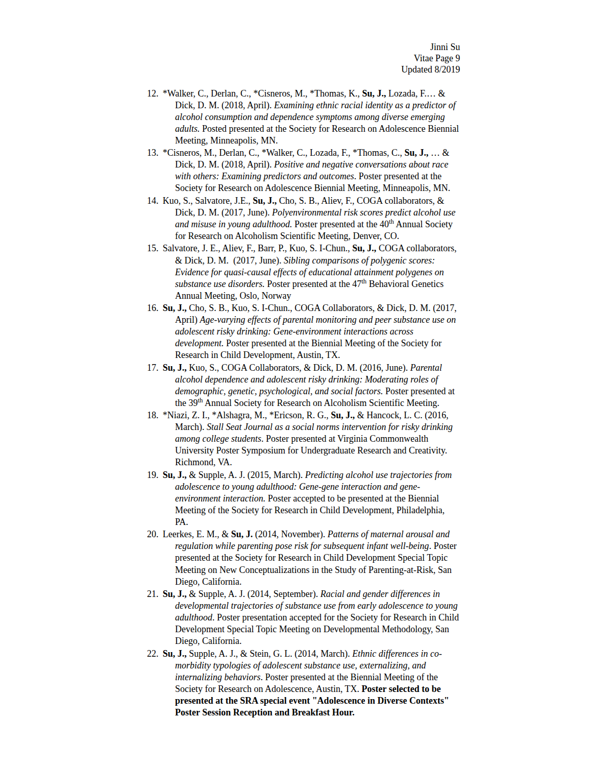Jinni Su
Vitae Page 9
Updated 8/2019
12. *Walker, C., Derlan, C., *Cisneros, M., *Thomas, K., Su, J., Lozada, F.… & Dick, D. M. (2018, April). Examining ethnic racial identity as a predictor of alcohol consumption and dependence symptoms among diverse emerging adults. Posted presented at the Society for Research on Adolescence Biennial Meeting, Minneapolis, MN.
13. *Cisneros, M., Derlan, C., *Walker, C., Lozada, F., *Thomas, C., Su, J., … & Dick, D. M. (2018, April). Positive and negative conversations about race with others: Examining predictors and outcomes. Poster presented at the Society for Research on Adolescence Biennial Meeting, Minneapolis, MN.
14. Kuo, S., Salvatore, J.E., Su, J., Cho, S. B., Aliev, F., COGA collaborators, & Dick, D. M. (2017, June). Polyenvironmental risk scores predict alcohol use and misuse in young adulthood. Poster presented at the 40th Annual Society for Research on Alcoholism Scientific Meeting, Denver, CO.
15. Salvatore, J. E., Aliev, F., Barr, P., Kuo, S. I-Chun., Su, J., COGA collaborators, & Dick, D. M. (2017, June). Sibling comparisons of polygenic scores: Evidence for quasi-causal effects of educational attainment polygenes on substance use disorders. Poster presented at the 47th Behavioral Genetics Annual Meeting, Oslo, Norway
16. Su, J., Cho, S. B., Kuo, S. I-Chun., COGA Collaborators, & Dick, D. M. (2017, April) Age-varying effects of parental monitoring and peer substance use on adolescent risky drinking: Gene-environment interactions across development. Poster presented at the Biennial Meeting of the Society for Research in Child Development, Austin, TX.
17. Su, J., Kuo, S., COGA Collaborators, & Dick, D. M. (2016, June). Parental alcohol dependence and adolescent risky drinking: Moderating roles of demographic, genetic, psychological, and social factors. Poster presented at the 39th Annual Society for Research on Alcoholism Scientific Meeting.
18. *Niazi, Z. I., *Alshagra, M., *Ericson, R. G., Su, J., & Hancock, L. C. (2016, March). Stall Seat Journal as a social norms intervention for risky drinking among college students. Poster presented at Virginia Commonwealth University Poster Symposium for Undergraduate Research and Creativity. Richmond, VA.
19. Su, J., & Supple, A. J. (2015, March). Predicting alcohol use trajectories from adolescence to young adulthood: Gene-gene interaction and gene-environment interaction. Poster accepted to be presented at the Biennial Meeting of the Society for Research in Child Development, Philadelphia, PA.
20. Leerkes, E. M., & Su, J. (2014, November). Patterns of maternal arousal and regulation while parenting pose risk for subsequent infant well-being. Poster presented at the Society for Research in Child Development Special Topic Meeting on New Conceptualizations in the Study of Parenting-at-Risk, San Diego, California.
21. Su, J., & Supple, A. J. (2014, September). Racial and gender differences in developmental trajectories of substance use from early adolescence to young adulthood. Poster presentation accepted for the Society for Research in Child Development Special Topic Meeting on Developmental Methodology, San Diego, California.
22. Su, J., Supple, A. J., & Stein, G. L. (2014, March). Ethnic differences in co-morbidity typologies of adolescent substance use, externalizing, and internalizing behaviors. Poster presented at the Biennial Meeting of the Society for Research on Adolescence, Austin, TX. Poster selected to be presented at the SRA special event "Adolescence in Diverse Contexts" Poster Session Reception and Breakfast Hour.